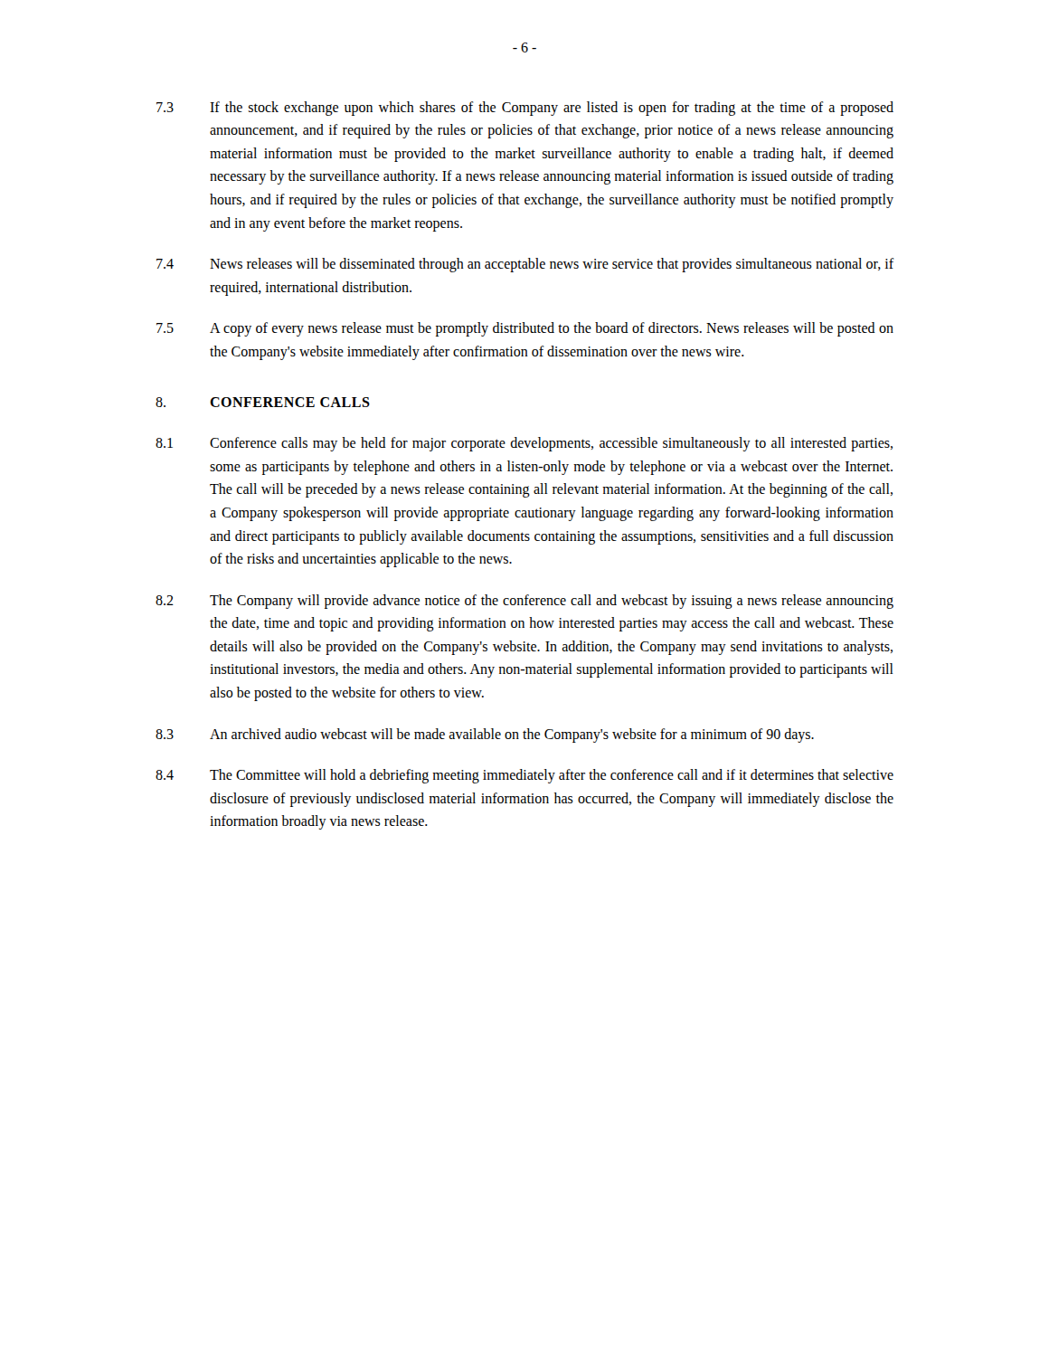- 6 -
7.3
If the stock exchange upon which shares of the Company are listed is open for trading at the time of a proposed announcement, and if required by the rules or policies of that exchange, prior notice of a news release announcing material information must be provided to the market surveillance authority to enable a trading halt, if deemed necessary by the surveillance authority. If a news release announcing material information is issued outside of trading hours, and if required by the rules or policies of that exchange, the surveillance authority must be notified promptly and in any event before the market reopens.
7.4
News releases will be disseminated through an acceptable news wire service that provides simultaneous national or, if required, international distribution.
7.5
A copy of every news release must be promptly distributed to the board of directors. News releases will be posted on the Company's website immediately after confirmation of dissemination over the news wire.
8.
CONFERENCE CALLS
8.1
Conference calls may be held for major corporate developments, accessible simultaneously to all interested parties, some as participants by telephone and others in a listen-only mode by telephone or via a webcast over the Internet. The call will be preceded by a news release containing all relevant material information. At the beginning of the call, a Company spokesperson will provide appropriate cautionary language regarding any forward-looking information and direct participants to publicly available documents containing the assumptions, sensitivities and a full discussion of the risks and uncertainties applicable to the news.
8.2
The Company will provide advance notice of the conference call and webcast by issuing a news release announcing the date, time and topic and providing information on how interested parties may access the call and webcast. These details will also be provided on the Company's website. In addition, the Company may send invitations to analysts, institutional investors, the media and others. Any non-material supplemental information provided to participants will also be posted to the website for others to view.
8.3
An archived audio webcast will be made available on the Company's website for a minimum of 90 days.
8.4
The Committee will hold a debriefing meeting immediately after the conference call and if it determines that selective disclosure of previously undisclosed material information has occurred, the Company will immediately disclose the information broadly via news release.